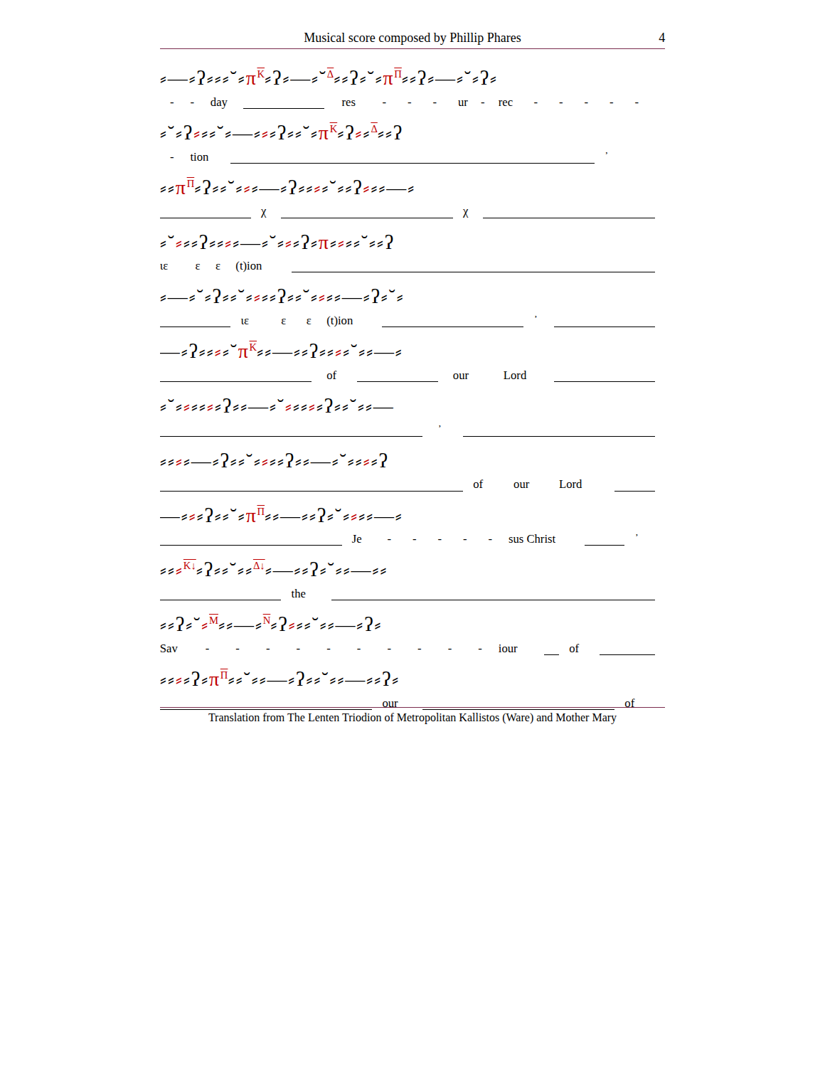Musical score composed by Phillip Phares 4
⸗—⸗ʔ⸗⸗⸗˘⸗πΚ⸗ʔ⸗—⸗˘Δ⸗⸗ʔ⸗˘⸗πΠ⸗⸗ʔ⸗—⸗˘⸗ʔ⸗
- - day res - - - ur - rec - - - - -
⸗˘⸗ʔ⸗⸗⸗˘⸗—⸗⸗⸗ʔ⸗⸗˘⸗πΚ⸗ʔ⸗⸗Δ⸗⸗ʔ
- tion ᾿
⸗⸗πΠ⸗ʔ⸗⸗˘⸗⸗⸗—⸗ʔ⸗⸗⸗⸗˘⸗⸗ʔ⸗⸗⸗—⸗
χ χ
⸗˘⸗⸗⸗ʔ⸗⸗⸗⸗—⸗˘⸗⸗⸗ʔ⸗π⸗⸗⸗⸗˘⸗⸗ʔ
ιε ε ε (t)ion
⸗—⸗˘⸗ʔ⸗⸗˘⸗⸗⸗⸗ʔ⸗⸗˘⸗⸗⸗⸗—⸗ʔ⸗˘⸗
ιε ε ε (t)ion ᾿
—⸗ʔ⸗⸗⸗⸗˘πΚ⸗⸗—⸗⸗ʔ⸗⸗⸗⸗˘⸗⸗—⸗
of our Lord
⸗˘⸗⸗⸗⸗⸗⸗ʔ⸗⸗—⸗˘⸗⸗⸗⸗⸗ʔ⸗⸗˘⸗⸗—
᾿
⸗⸗⸗⸗—⸗ʔ⸗⸗˘⸗⸗⸗⸗ʔ⸗⸗—⸗˘⸗⸗⸗⸗ʔ
of our Lord
—⸗⸗⸗ʔ⸗⸗˘⸗πΠ⸗⸗—⸗⸗ʔ⸗˘⸗⸗⸗⸗—⸗
Je - - - - - sus Christ ᾿
⸗⸗⸗Κ↓⸗ʔ⸗⸗˘⸗⸗Δ↓⸗—⸗⸗ʔ⸗˘⸗⸗—⸗⸗
the
⸗⸗ʔ⸗˘⸗Μ⸗⸗—⸗Ν⸗ʔ⸗⸗⸗˘⸗⸗—⸗ʔ⸗
Sav - - - - - - - - - - iour of
⸗⸗⸗⸗ʔ⸗πΠ⸗⸗˘⸗⸗—⸗ʔ⸗⸗˘⸗⸗—⸗⸗ʔ⸗
our of
Translation from The Lenten Triodion of Metropolitan Kallistos (Ware) and Mother Mary